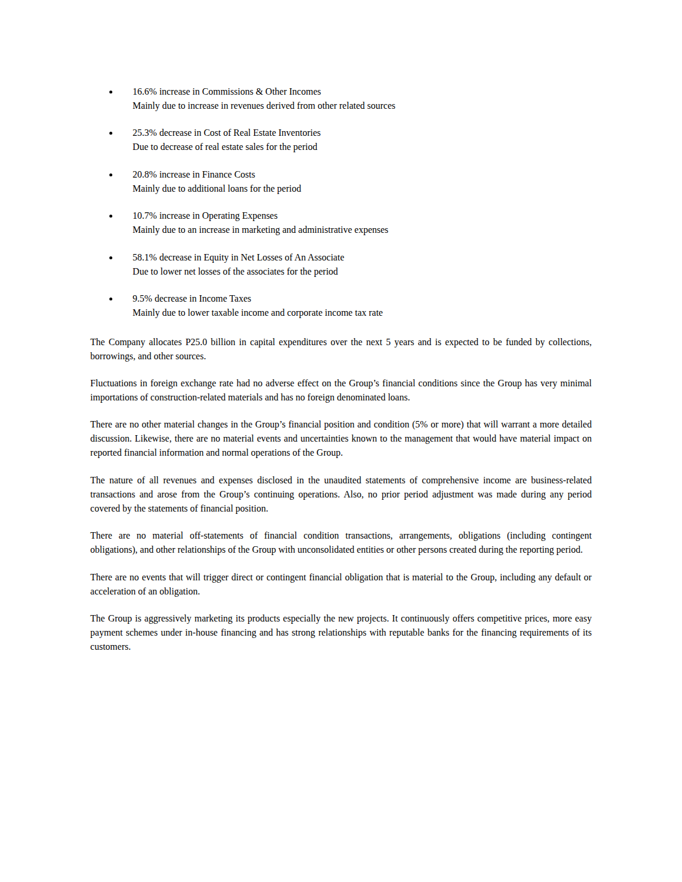16.6% increase in Commissions & Other Incomes Mainly due to increase in revenues derived from other related sources
25.3% decrease in Cost of Real Estate Inventories Due to decrease of real estate sales for the period
20.8% increase in Finance Costs Mainly due to additional loans for the period
10.7% increase in Operating Expenses Mainly due to an increase in marketing and administrative expenses
58.1% decrease in Equity in Net Losses of An Associate Due to lower net losses of the associates for the period
9.5% decrease in Income Taxes Mainly due to lower taxable income and corporate income tax rate
The Company allocates P25.0 billion in capital expenditures over the next 5 years and is expected to be funded by collections, borrowings, and other sources.
Fluctuations in foreign exchange rate had no adverse effect on the Group’s financial conditions since the Group has very minimal importations of construction-related materials and has no foreign denominated loans.
There are no other material changes in the Group’s financial position and condition (5% or more) that will warrant a more detailed discussion. Likewise, there are no material events and uncertainties known to the management that would have material impact on reported financial information and normal operations of the Group.
The nature of all revenues and expenses disclosed in the unaudited statements of comprehensive income are business-related transactions and arose from the Group’s continuing operations. Also, no prior period adjustment was made during any period covered by the statements of financial position.
There are no material off-statements of financial condition transactions, arrangements, obligations (including contingent obligations), and other relationships of the Group with unconsolidated entities or other persons created during the reporting period.
There are no events that will trigger direct or contingent financial obligation that is material to the Group, including any default or acceleration of an obligation.
The Group is aggressively marketing its products especially the new projects. It continuously offers competitive prices, more easy payment schemes under in-house financing and has strong relationships with reputable banks for the financing requirements of its customers.